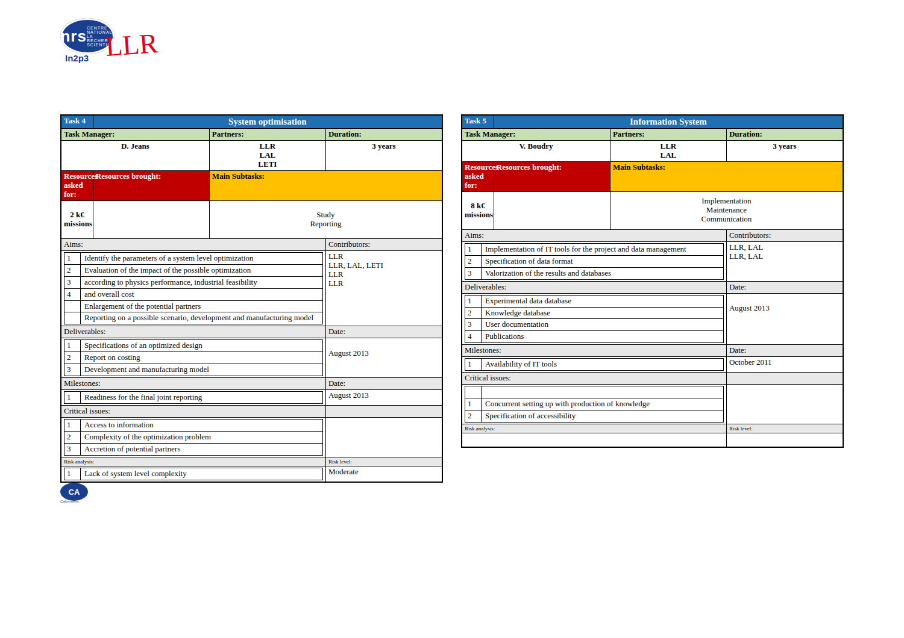cnrsCENTRE NATIONAL DE LA RECHERCHE SCIENTIFIQUE
In2p3
LLR
| Task 4 | System optimisation |
| Task Manager: | Partners: | Duration: |
| D. Jeans | LLR LAL LETI | 3 years |
| Resources asked for: | Resources brought: | Main Subtasks: |
| 2 k€ missions | | Study Reporting |
| Aims: | Contributors: |
| / 1 / Identify the parameters of a system level optimization / / 2 / Evaluation of the impact of the possible optimization / / 3 / according to physics performance, industrial feasibility / / 4 / and overall cost / / / Enlargement of the potential partners / / / Reporting on a possible scenario, development and manufacturing model / | LLR LLR, LAL, LETI LLR LLR |
| Deliverables: | Date: |
| / 1 / Specifications of an optimized design / / 2 / Report on costing / / 3 / Development and manufacturing model / | August 2013 |
| Milestones: | Date: |
| / 1 / Readiness for the final joint reporting / | August 2013 |
| Critical issues: | |
| / 1 / Access to information / / 2 / Complexity of the optimization problem / / 3 / Accretion of potential partners / | |
| Risk analysis: | Risk level: |
| / 1 / Lack of system level complexity / | Moderate |
| Task 5 | Information System |
| Task Manager: | Partners: | Duration: |
| V. Boudry | LLR LAL | 3 years |
| Resources asked for: | Resources brought: | Main Subtasks: |
| 8 k€ missions | | Implementation Maintenance Communication |
| Aims: | Contributors: |
| / 1 / Implementation of IT tools for the project and data management / / 2 / Specification of data format / / 3 / Valorization of the results and databases / | LLR, LAL LLR, LAL |
| Deliverables: | Date: |
| / 1 / Experimental data database / / 2 / Knowledge database / / 3 / User documentation / / 4 / Publications / | August 2013 |
| Milestones: | Date: |
| / 1 / Availability of IT tools / | October 2011 |
| Critical issues: | |
| / 1 / Concurrent setting up with production of knowledge / / 2 / Specification of accessibility / | |
| Risk analysis: | Risk level: |
CA
Calorimetry